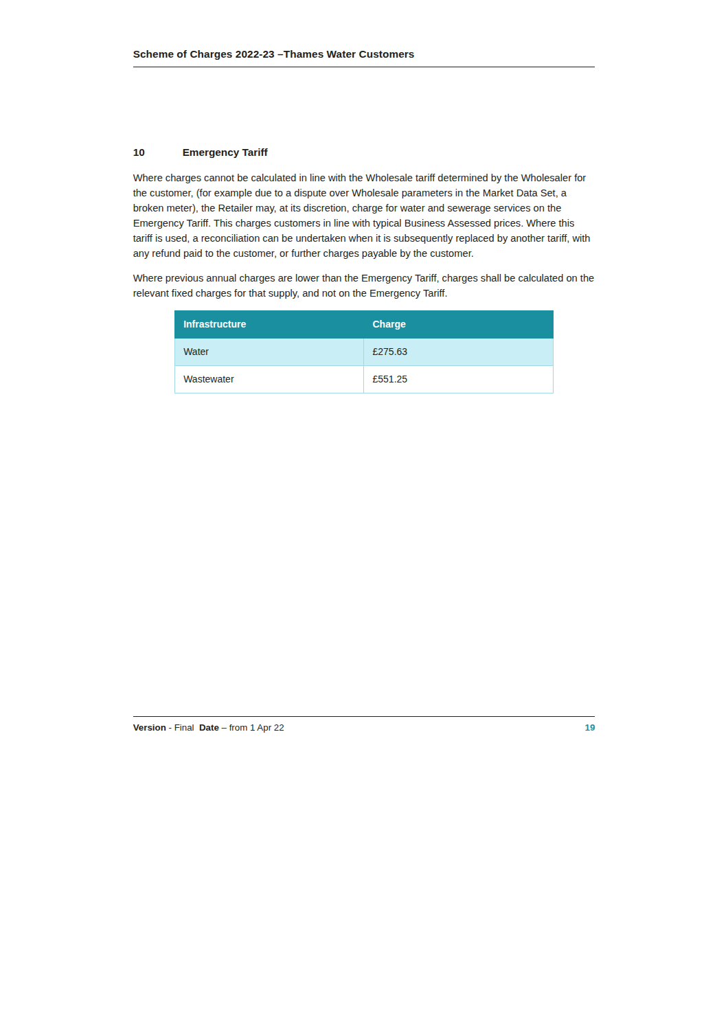Scheme of Charges 2022-23 –Thames Water Customers
10 Emergency Tariff
Where charges cannot be calculated in line with the Wholesale tariff determined by the Wholesaler for the customer, (for example due to a dispute over Wholesale parameters in the Market Data Set, a broken meter), the Retailer may, at its discretion, charge for water and sewerage services on the Emergency Tariff. This charges customers in line with typical Business Assessed prices. Where this tariff is used, a reconciliation can be undertaken when it is subsequently replaced by another tariff, with any refund paid to the customer, or further charges payable by the customer.
Where previous annual charges are lower than the Emergency Tariff, charges shall be calculated on the relevant fixed charges for that supply, and not on the Emergency Tariff.
| Infrastructure | Charge |
| --- | --- |
| Water | £275.63 |
| Wastewater | £551.25 |
Version - Final Date – from 1 Apr 22
19